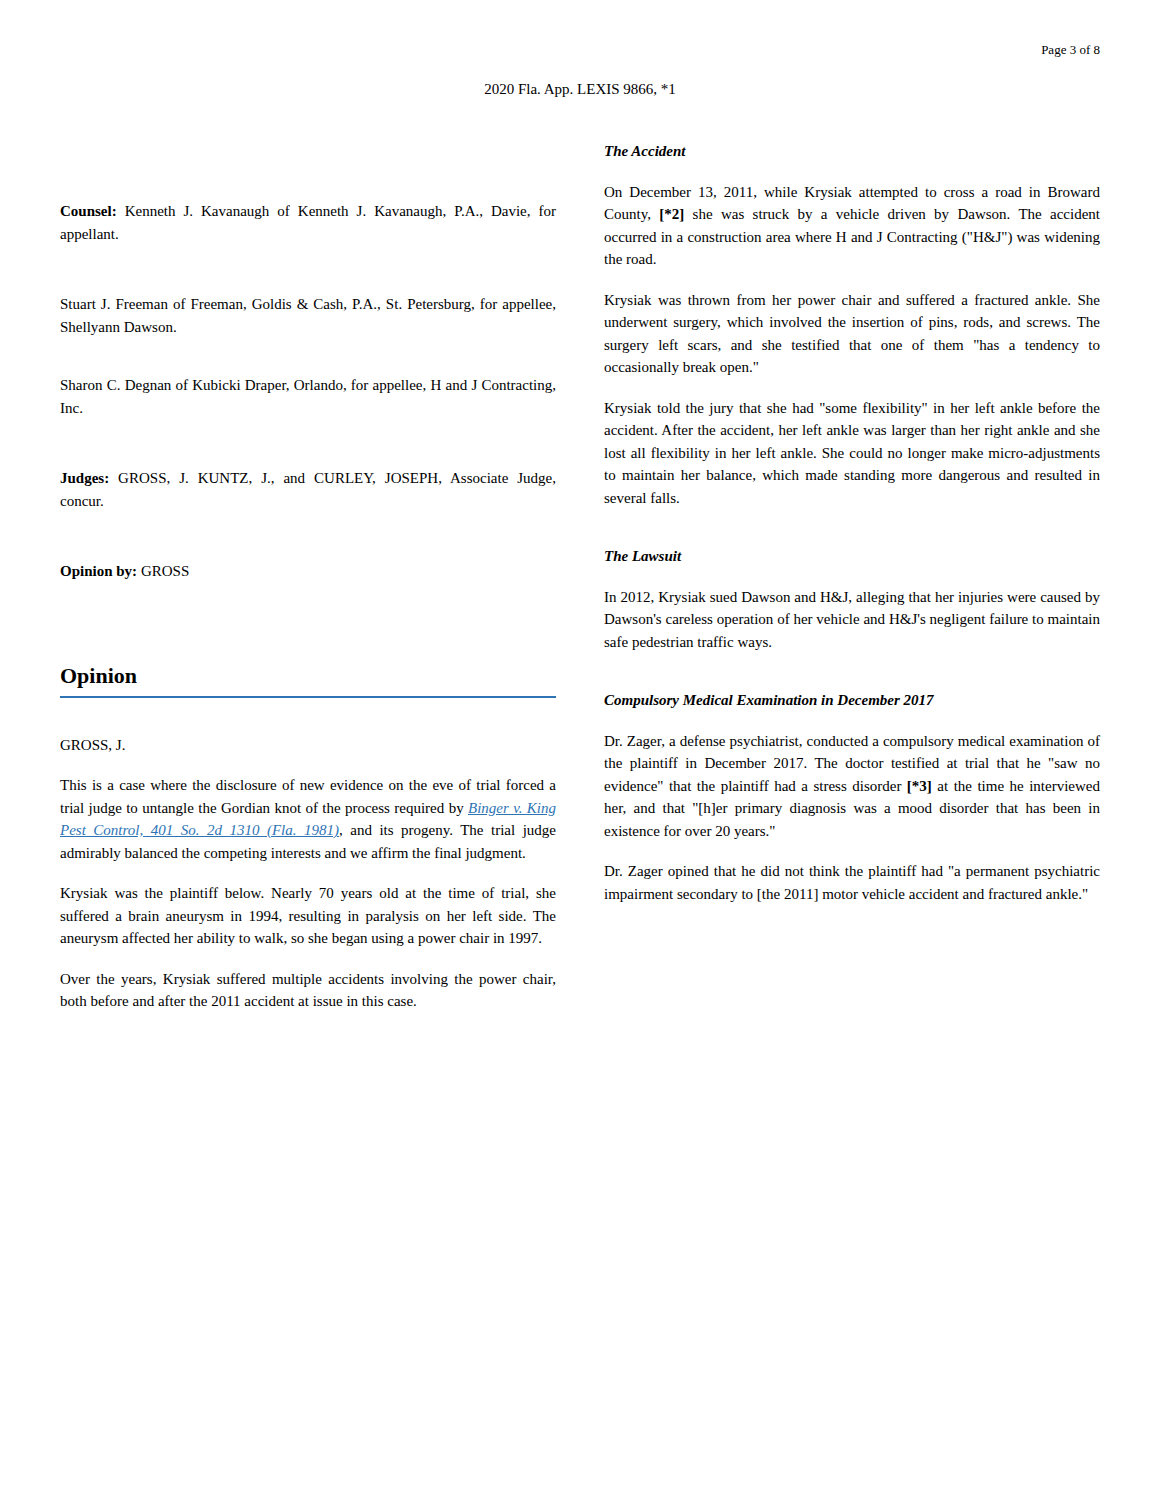Page 3 of 8
2020 Fla. App. LEXIS 9866, *1
Counsel: Kenneth J. Kavanaugh of Kenneth J. Kavanaugh, P.A., Davie, for appellant.
Stuart J. Freeman of Freeman, Goldis & Cash, P.A., St. Petersburg, for appellee, Shellyann Dawson.
Sharon C. Degnan of Kubicki Draper, Orlando, for appellee, H and J Contracting, Inc.
Judges: GROSS, J. KUNTZ, J., and CURLEY, JOSEPH, Associate Judge, concur.
Opinion by: GROSS
Opinion
GROSS, J.
This is a case where the disclosure of new evidence on the eve of trial forced a trial judge to untangle the Gordian knot of the process required by Binger v. King Pest Control, 401 So. 2d 1310 (Fla. 1981), and its progeny. The trial judge admirably balanced the competing interests and we affirm the final judgment.
Krysiak was the plaintiff below. Nearly 70 years old at the time of trial, she suffered a brain aneurysm in 1994, resulting in paralysis on her left side. The aneurysm affected her ability to walk, so she began using a power chair in 1997.
Over the years, Krysiak suffered multiple accidents involving the power chair, both before and after the 2011 accident at issue in this case.
The Accident
On December 13, 2011, while Krysiak attempted to cross a road in Broward County, [*2] she was struck by a vehicle driven by Dawson. The accident occurred in a construction area where H and J Contracting ("H&J") was widening the road.
Krysiak was thrown from her power chair and suffered a fractured ankle. She underwent surgery, which involved the insertion of pins, rods, and screws. The surgery left scars, and she testified that one of them "has a tendency to occasionally break open."
Krysiak told the jury that she had "some flexibility" in her left ankle before the accident. After the accident, her left ankle was larger than her right ankle and she lost all flexibility in her left ankle. She could no longer make micro-adjustments to maintain her balance, which made standing more dangerous and resulted in several falls.
The Lawsuit
In 2012, Krysiak sued Dawson and H&J, alleging that her injuries were caused by Dawson's careless operation of her vehicle and H&J's negligent failure to maintain safe pedestrian traffic ways.
Compulsory Medical Examination in December 2017
Dr. Zager, a defense psychiatrist, conducted a compulsory medical examination of the plaintiff in December 2017. The doctor testified at trial that he "saw no evidence" that the plaintiff had a stress disorder [*3] at the time he interviewed her, and that "[h]er primary diagnosis was a mood disorder that has been in existence for over 20 years."
Dr. Zager opined that he did not think the plaintiff had "a permanent psychiatric impairment secondary to [the 2011] motor vehicle accident and fractured ankle."